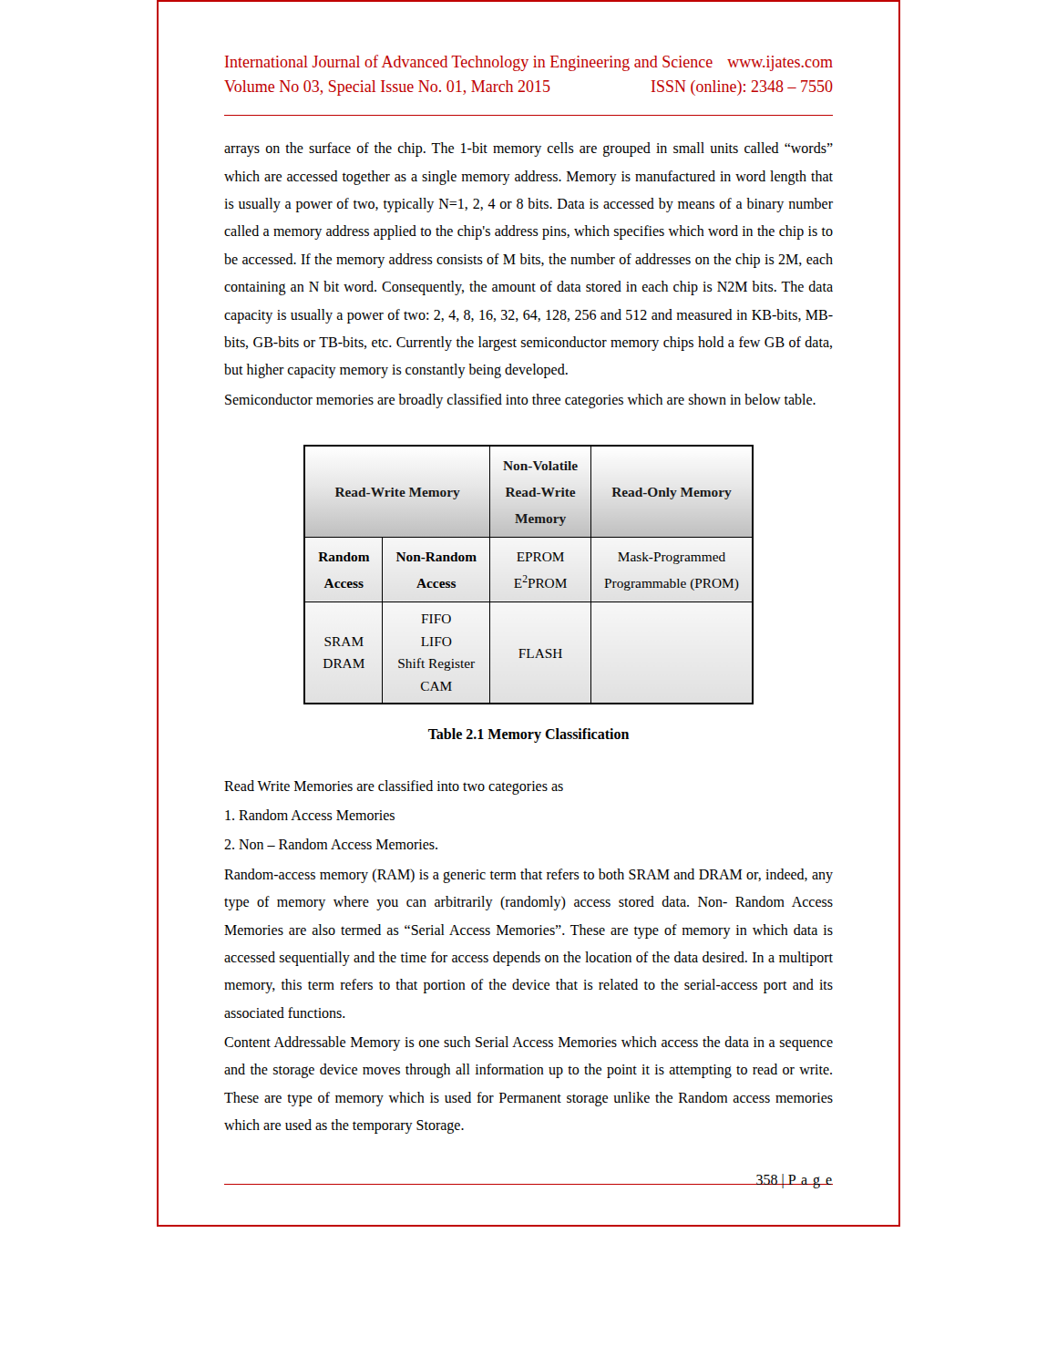International Journal of Advanced Technology in Engineering and Science www.ijates.com
Volume No 03, Special Issue No. 01, March 2015 ISSN (online): 2348 – 7550
arrays on the surface of the chip. The 1-bit memory cells are grouped in small units called “words” which are accessed together as a single memory address. Memory is manufactured in word length that is usually a power of two, typically N=1, 2, 4 or 8 bits. Data is accessed by means of a binary number called a memory address applied to the chip's address pins, which specifies which word in the chip is to be accessed. If the memory address consists of M bits, the number of addresses on the chip is 2M, each containing an N bit word. Consequently, the amount of data stored in each chip is N2M bits. The data capacity is usually a power of two: 2, 4, 8, 16, 32, 64, 128, 256 and 512 and measured in KB-bits, MB-bits, GB-bits or TB-bits, etc. Currently the largest semiconductor memory chips hold a few GB of data, but higher capacity memory is constantly being developed.
Semiconductor memories are broadly classified into three categories which are shown in below table.
| Read-Write Memory | Non-Volatile Read-Write Memory | Read-Only Memory |
| --- | --- | --- |
| Random Access | Non-Random Access | EPROM E 2 PROM | Mask-Programmed Programmable (PROM) |
| SRAM DRAM | FIFO LIFO Shift Register CAM | FLASH | |
Table 2.1 Memory Classification
Read Write Memories are classified into two categories as
1. Random Access Memories
2. Non – Random Access Memories.
Random-access memory (RAM) is a generic term that refers to both SRAM and DRAM or, indeed, any type of memory where you can arbitrarily (randomly) access stored data. Non- Random Access Memories are also termed as “Serial Access Memories”. These are type of memory in which data is accessed sequentially and the time for access depends on the location of the data desired. In a multiport memory, this term refers to that portion of the device that is related to the serial-access port and its associated functions.
Content Addressable Memory is one such Serial Access Memories which access the data in a sequence and the storage device moves through all information up to the point it is attempting to read or write. These are type of memory which is used for Permanent storage unlike the Random access memories which are used as the temporary Storage.
358 | P a g e